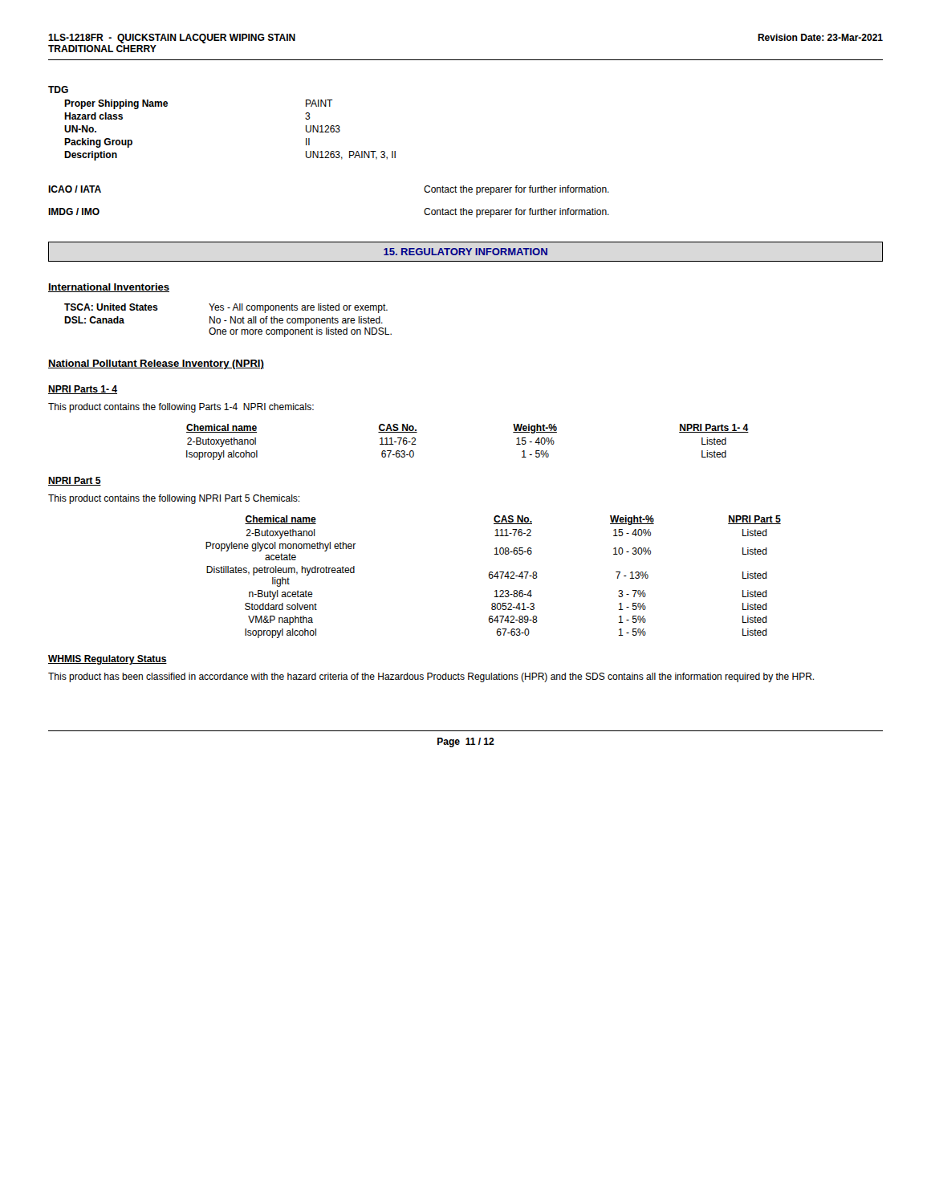1LS-1218FR - QUICKSTAIN LACQUER WIPING STAIN
TRADITIONAL CHERRY
Revision Date: 23-Mar-2021
TDG
| Proper Shipping Name | PAINT |
| Hazard class | 3 |
| UN-No. | UN1263 |
| Packing Group | II |
| Description | UN1263, PAINT, 3, II |
ICAO / IATA
Contact the preparer for further information.
IMDG / IMO
Contact the preparer for further information.
15. REGULATORY INFORMATION
International Inventories
| TSCA: United States | Yes - All components are listed or exempt. |
| DSL: Canada | No - Not all of the components are listed. One or more component is listed on NDSL. |
National Pollutant Release Inventory (NPRI)
NPRI Parts 1- 4
This product contains the following Parts 1-4 NPRI chemicals:
| Chemical name | CAS No. | Weight-% | NPRI Parts 1- 4 |
| --- | --- | --- | --- |
| 2-Butoxyethanol | 111-76-2 | 15 - 40% | Listed |
| Isopropyl alcohol | 67-63-0 | 1 - 5% | Listed |
NPRI Part 5
This product contains the following NPRI Part 5 Chemicals:
| Chemical name | CAS No. | Weight-% | NPRI Part 5 |
| --- | --- | --- | --- |
| 2-Butoxyethanol | 111-76-2 | 15 - 40% | Listed |
| Propylene glycol monomethyl ether acetate | 108-65-6 | 10 - 30% | Listed |
| Distillates, petroleum, hydrotreated light | 64742-47-8 | 7 - 13% | Listed |
| n-Butyl acetate | 123-86-4 | 3 - 7% | Listed |
| Stoddard solvent | 8052-41-3 | 1 - 5% | Listed |
| VM&P naphtha | 64742-89-8 | 1 - 5% | Listed |
| Isopropyl alcohol | 67-63-0 | 1 - 5% | Listed |
WHMIS Regulatory Status
This product has been classified in accordance with the hazard criteria of the Hazardous Products Regulations (HPR) and the SDS contains all the information required by the HPR.
Page 11 / 12